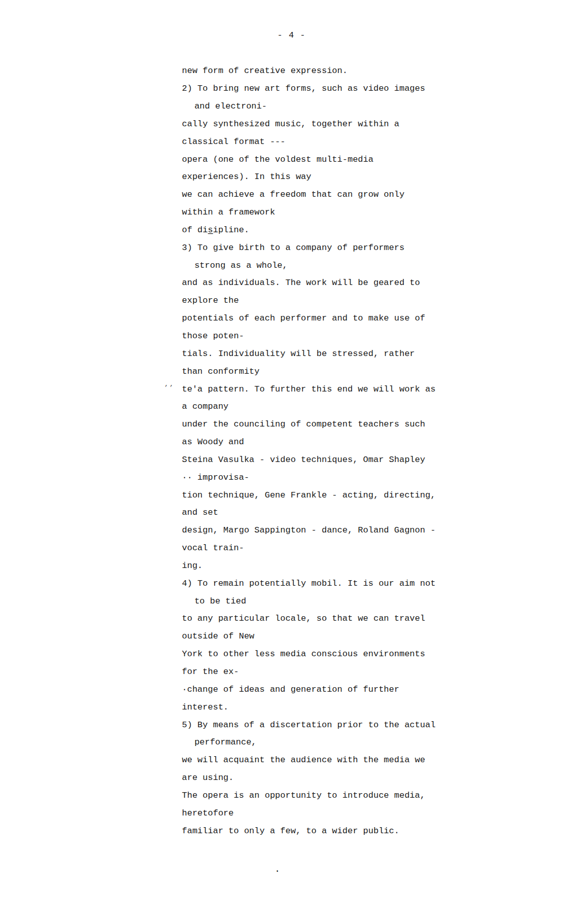- 4 -
new form of creative expression.
2) To bring new art forms, such as video images and electroni-
cally synthesized music, together within a classical format ---
opera (one of the voldest multi-media experiences). In this way
we can achieve a freedom that can grow only within a framework
of dis̲ipline.
3) To give birth to a company of performers strong as a whole,
and as individuals. The work will be geared to explore the
potentials of each performer and to make use of those poten-
tials. Individuality will be stressed, rather than conformity
te'a pattern. To further this end we will work as a company
under the counciling of competent teachers such as Woody and
Steina Vasulka - video techniques, Omar Shapley ·· improvisa-
tion technique, Gene Frankle - acting, directing, and set
design, Margo Sappington - dance, Roland Gagnon - vocal train-
ing.
4) To remain potentially mobil. It is our aim not to be tied
to any particular locale, so that we can travel outside of New
York to other less media conscious environments for the ex-
·change of ideas and generation of further interest.
5) By means of a discertation prior to the actual performance,
we will acquaint the audience with the media we are using.
The opera is an opportunity to introduce media, heretofore
familiar to only a few, to a wider public.
.